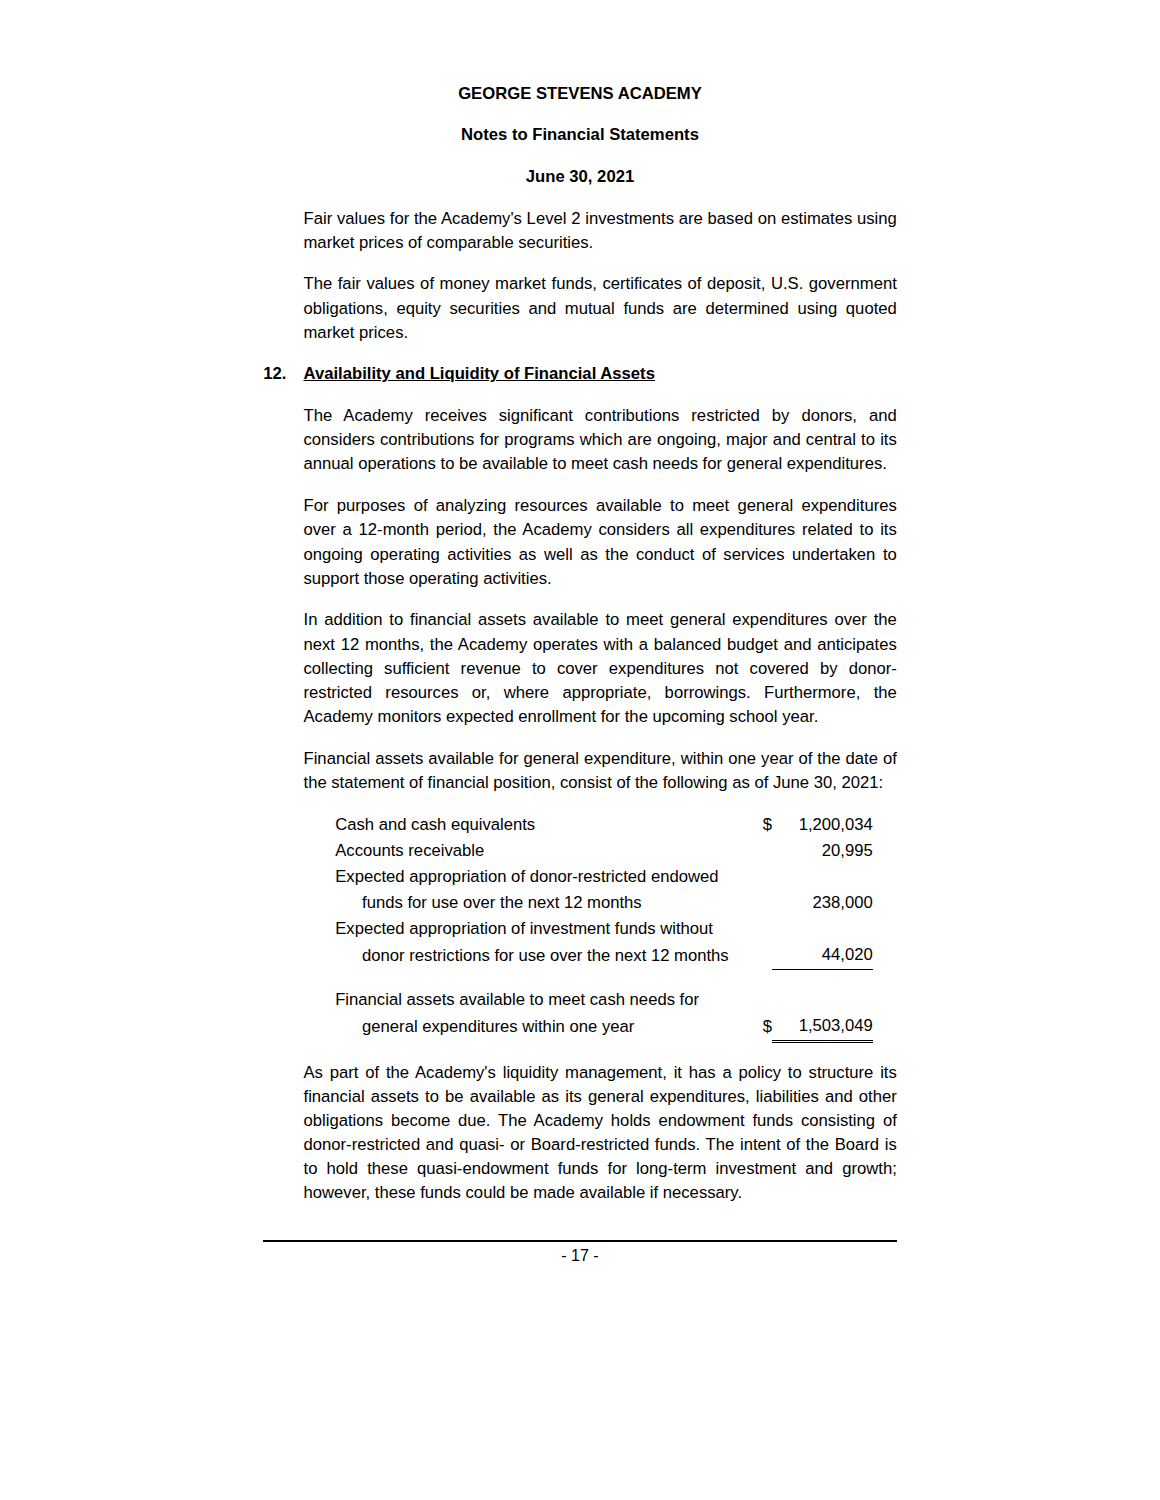GEORGE STEVENS ACADEMY
Notes to Financial Statements
June 30, 2021
Fair values for the Academy's Level 2 investments are based on estimates using market prices of comparable securities.
The fair values of money market funds, certificates of deposit, U.S. government obligations, equity securities and mutual funds are determined using quoted market prices.
12. Availability and Liquidity of Financial Assets
The Academy receives significant contributions restricted by donors, and considers contributions for programs which are ongoing, major and central to its annual operations to be available to meet cash needs for general expenditures.
For purposes of analyzing resources available to meet general expenditures over a 12-month period, the Academy considers all expenditures related to its ongoing operating activities as well as the conduct of services undertaken to support those operating activities.
In addition to financial assets available to meet general expenditures over the next 12 months, the Academy operates with a balanced budget and anticipates collecting sufficient revenue to cover expenditures not covered by donor-restricted resources or, where appropriate, borrowings. Furthermore, the Academy monitors expected enrollment for the upcoming school year.
Financial assets available for general expenditure, within one year of the date of the statement of financial position, consist of the following as of June 30, 2021:
| Cash and cash equivalents | $ | 1,200,034 |
| Accounts receivable | | 20,995 |
| Expected appropriation of donor-restricted endowed | | |
| funds for use over the next 12 months | | 238,000 |
| Expected appropriation of investment funds without | | |
| donor restrictions for use over the next 12 months | | 44,020 |
| Financial assets available to meet cash needs for | | |
| general expenditures within one year | $ | 1,503,049 |
As part of the Academy's liquidity management, it has a policy to structure its financial assets to be available as its general expenditures, liabilities and other obligations become due. The Academy holds endowment funds consisting of donor-restricted and quasi- or Board-restricted funds. The intent of the Board is to hold these quasi-endowment funds for long-term investment and growth; however, these funds could be made available if necessary.
- 17 -